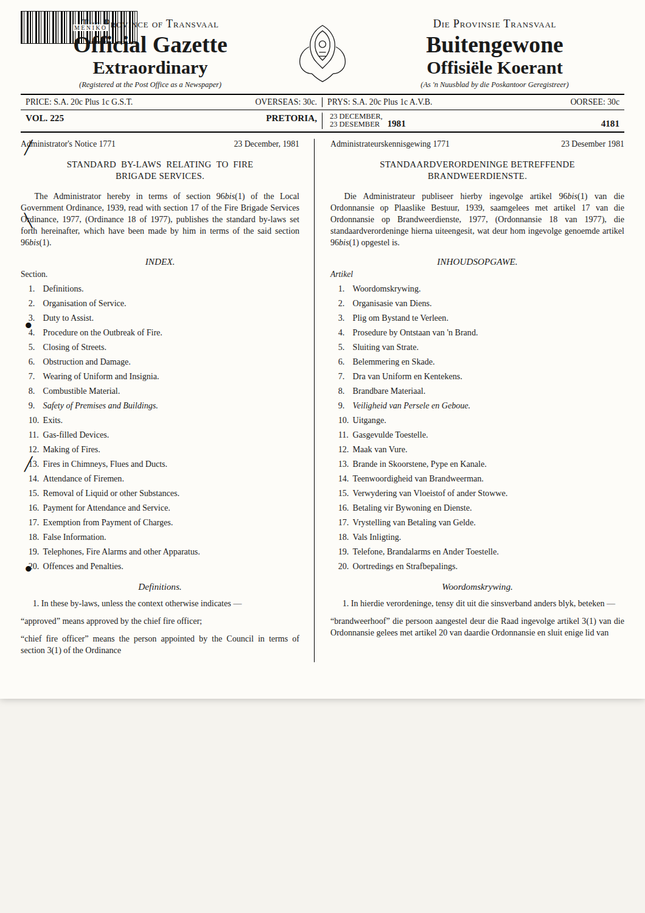MENIKO
The Province of Transvaal
Official Gazette
Extraordinary
(Registered at the Post Office as a Newspaper)
Die Provinsie Transvaal
Buitengewone
Offisiële Koerant
(As 'n Nuusblad by die Poskantoor Geregistreer)
PRICE: S.A. 20c Plus 1c G.S.T. OVERSEAS: 30c.
PRYS: S.A. 20c Plus 1c A.V.B. OORSEE: 30c
VOL. 225 PRETORIA,
23 DECEMBER,
23 DESEMBER 1981 4181
╱ ╲ • ╱ •
Administrator's Notice 1771 23 December, 1981
STANDARD BY-LAWS RELATING TO FIRE
BRIGADE SERVICES.
The Administrator hereby in terms of section 96bis(1) of the Local Government Ordinance, 1939, read with section 17 of the Fire Brigade Services Ordinance, 1977, (Ordinance 18 of 1977), publishes the standard by-laws set forth hereinafter, which have been made by him in terms of the said section 96bis(1).
INDEX.
Section.
1. Definitions.
2. Organisation of Service.
3. Duty to Assist.
4. Procedure on the Outbreak of Fire.
5. Closing of Streets.
6. Obstruction and Damage.
7. Wearing of Uniform and Insignia.
8. Combustible Material.
9. Safety of Premises and Buildings.
10. Exits.
11. Gas-filled Devices.
12. Making of Fires.
13. Fires in Chimneys, Flues and Ducts.
14. Attendance of Firemen.
15. Removal of Liquid or other Substances.
16. Payment for Attendance and Service.
17. Exemption from Payment of Charges.
18. False Information.
19. Telephones, Fire Alarms and other Apparatus.
20. Offences and Penalties.
Definitions.
1. In these by-laws, unless the context otherwise indicates —
“approved” means approved by the chief fire officer;
“chief fire officer” means the person appointed by the Council in terms of section 3(1) of the Ordinance
Administrateurskennisgewing 1771 23 Desember 1981
STANDAARDVERORDENINGE BETREFFENDE
BRANDWEERDIENSTE.
Die Administrateur publiseer hierby ingevolge artikel 96bis(1) van die Ordonnansie op Plaaslike Bestuur, 1939, saamgelees met artikel 17 van die Ordonnansie op Brandweerdienste, 1977, (Ordonnansie 18 van 1977), die standaardverordeninge hierna uiteengesit, wat deur hom ingevolge genoemde artikel 96bis(1) opgestel is.
INHOUDSOPGAWE.
Artikel
1. Woordomskrywing.
2. Organisasie van Diens.
3. Plig om Bystand te Verleen.
4. Prosedure by Ontstaan van 'n Brand.
5. Sluiting van Strate.
6. Belemmering en Skade.
7. Dra van Uniform en Kentekens.
8. Brandbare Materiaal.
9. Veiligheid van Persele en Geboue.
10. Uitgange.
11. Gasgevulde Toestelle.
12. Maak van Vure.
13. Brande in Skoorstene, Pype en Kanale.
14. Teenwoordigheid van Brandweerman.
15. Verwydering van Vloeistof of ander Stowwe.
16. Betaling vir Bywoning en Dienste.
17. Vrystelling van Betaling van Gelde.
18. Vals Inligting.
19. Telefone, Brandalarms en Ander Toestelle.
20. Oortredings en Strafbepalings.
Woordomskrywing.
1. In hierdie verordeninge, tensy dit uit die sinsverband anders blyk, beteken —
“brandweerhoof” die persoon aangestel deur die Raad ingevolge artikel 3(1) van die Ordonnansie gelees met artikel 20 van daardie Ordonnansie en sluit enige lid van